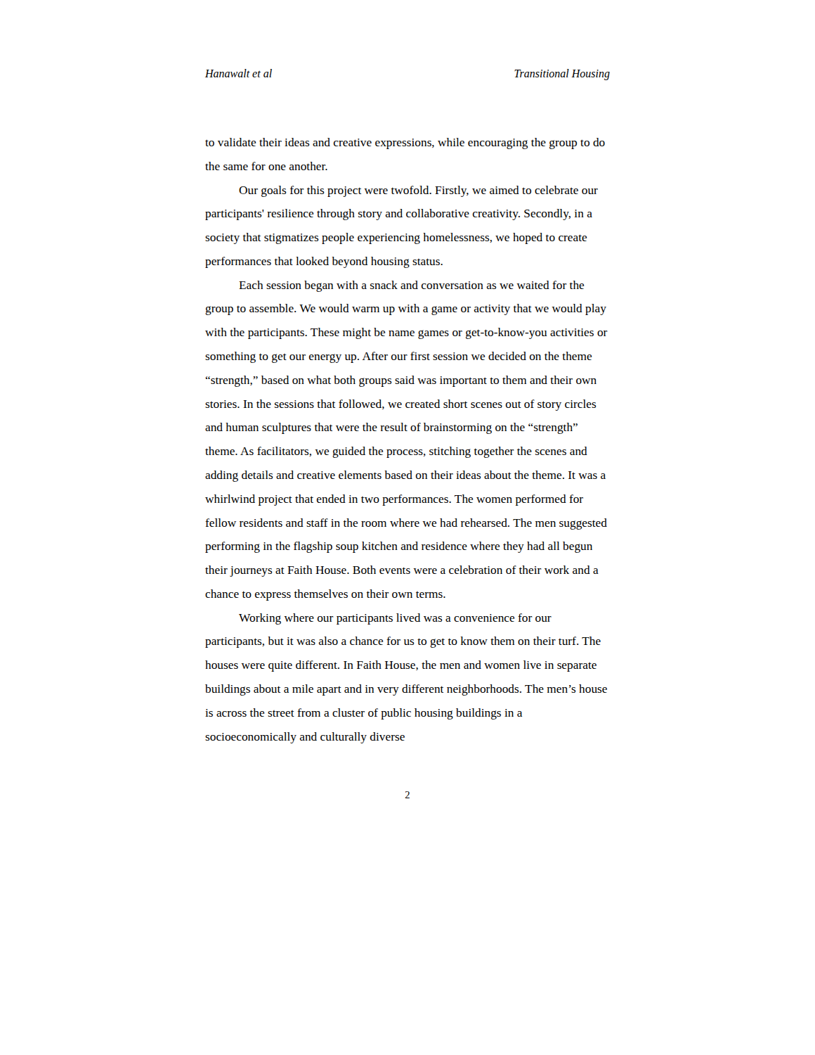Hanawalt et al Transitional Housing
to validate their ideas and creative expressions, while encouraging the group to do the same for one another.
Our goals for this project were twofold. Firstly, we aimed to celebrate our participants' resilience through story and collaborative creativity. Secondly, in a society that stigmatizes people experiencing homelessness, we hoped to create performances that looked beyond housing status.
Each session began with a snack and conversation as we waited for the group to assemble. We would warm up with a game or activity that we would play with the participants. These might be name games or get-to-know-you activities or something to get our energy up. After our first session we decided on the theme “strength,” based on what both groups said was important to them and their own stories. In the sessions that followed, we created short scenes out of story circles and human sculptures that were the result of brainstorming on the “strength” theme. As facilitators, we guided the process, stitching together the scenes and adding details and creative elements based on their ideas about the theme. It was a whirlwind project that ended in two performances. The women performed for fellow residents and staff in the room where we had rehearsed. The men suggested performing in the flagship soup kitchen and residence where they had all begun their journeys at Faith House. Both events were a celebration of their work and a chance to express themselves on their own terms.
Working where our participants lived was a convenience for our participants, but it was also a chance for us to get to know them on their turf. The houses were quite different. In Faith House, the men and women live in separate buildings about a mile apart and in very different neighborhoods. The men’s house is across the street from a cluster of public housing buildings in a socioeconomically and culturally diverse
2